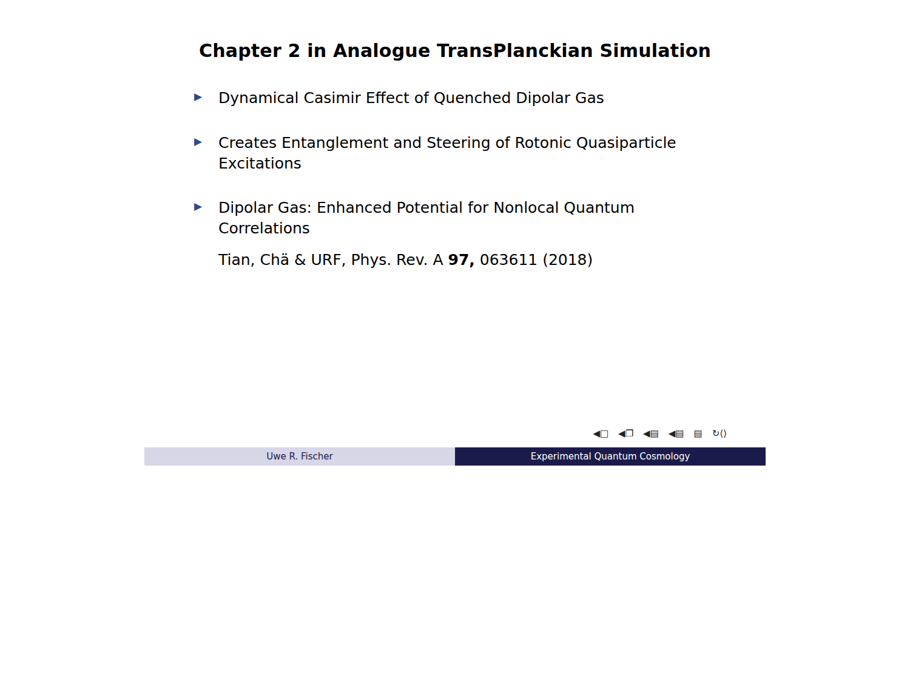Chapter 2 in Analogue TransPlanckian Simulation
Dynamical Casimir Effect of Quenched Dipolar Gas
Creates Entanglement and Steering of Rotonic Quasiparticle Excitations
Dipolar Gas: Enhanced Potential for Nonlocal Quantum Correlations Tian, Chä & URF, Phys. Rev. A 97, 063611 (2018)
◀□ ◀❐ ◀▤ ◀▤ ▤ ↻⟨⟩
Uwe R. Fischer
Experimental Quantum Cosmology